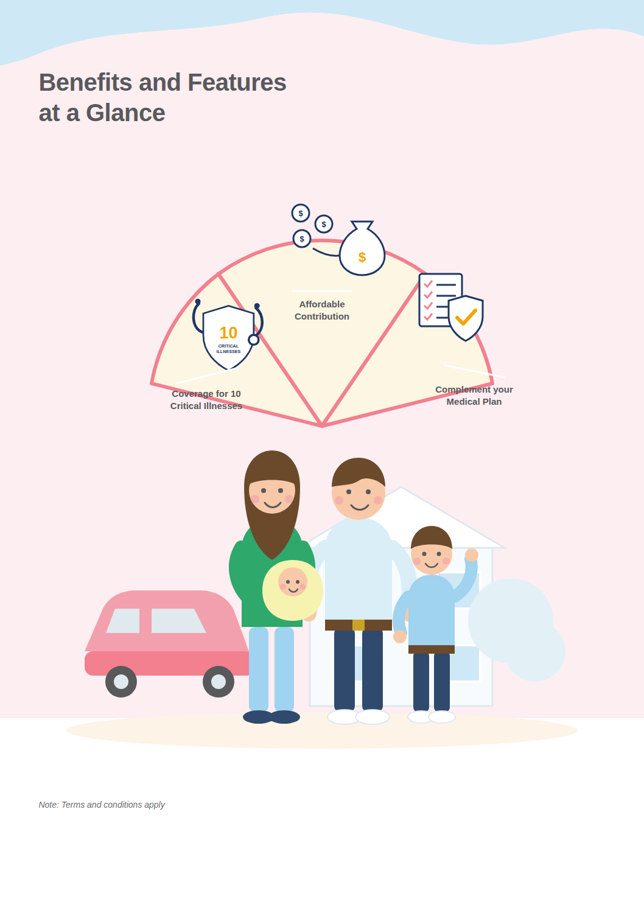Benefits and Features
at a Glance
10 CRITICAL ILLNESSES Coverage for 10 Critical Illnesses $ $ $ $ Affordable Contribution Complement your Medical Plan
Note: Terms and conditions apply